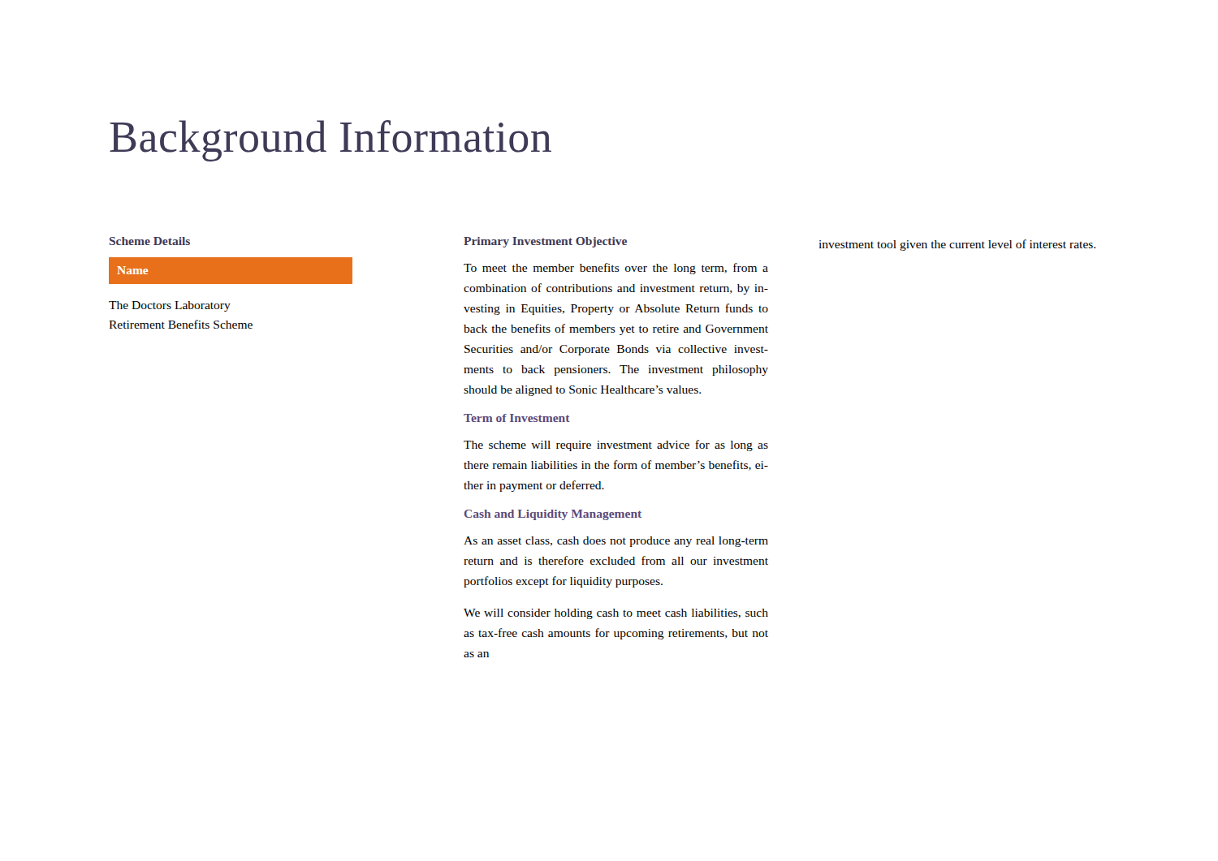Background Information
Scheme Details
Name
The Doctors Laboratory
Retirement Benefits Scheme
Primary Investment Objective
To meet the member benefits over the long term, from a combination of contributions and investment return, by investing in Equities, Property or Absolute Return funds to back the benefits of members yet to retire and Government Securities and/or Corporate Bonds via collective investments to back pensioners. The investment philosophy should be aligned to Sonic Healthcare’s values.
Term of Investment
The scheme will require investment advice for as long as there remain liabilities in the form of member’s benefits, either in payment or deferred.
Cash and Liquidity Management
As an asset class, cash does not produce any real long-term return and is therefore excluded from all our investment portfolios except for liquidity purposes.
We will consider holding cash to meet cash liabilities, such as tax-free cash amounts for upcoming retirements, but not as an
investment tool given the current level of interest rates.